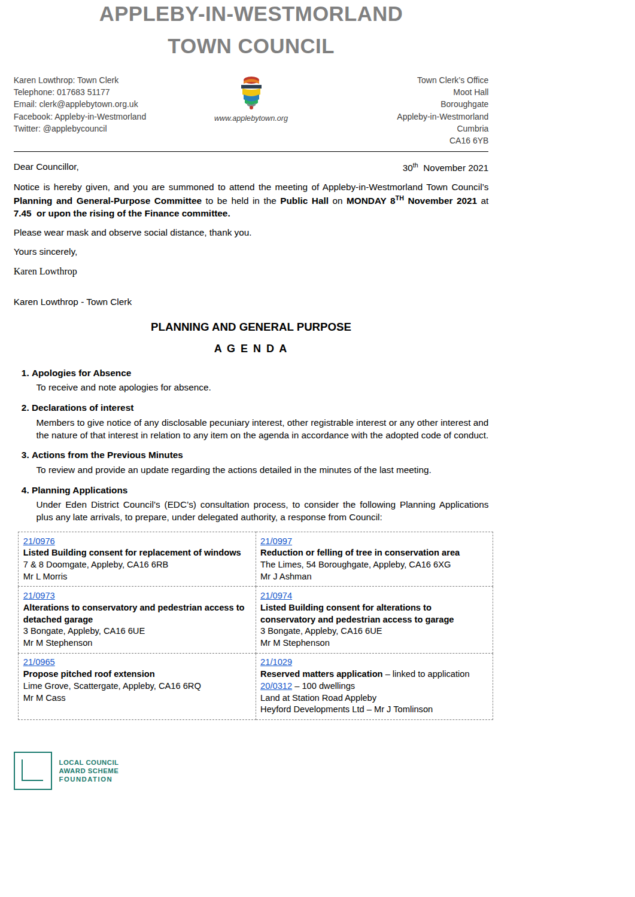APPLEBY-IN-WESTMORLAND
TOWN COUNCIL
| Karen Lowthrop: Town Clerk Telephone: 017683 51177 Email: clerk@applebytown.org.uk Facebook: Appleby-in-Westmorland Twitter: @applebycouncil | www.applebytown.org | Town Clerk’s Office Moot Hall Boroughgate Appleby-in-Westmorland Cumbria CA16 6YB |
Dear Councillor, 30th November 2021
Notice is hereby given, and you are summoned to attend the meeting of Appleby-in-Westmorland Town Council’s Planning and General-Purpose Committee to be held in the Public Hall on MONDAY 8TH November 2021 at 7.45 or upon the rising of the Finance committee.
Please wear mask and observe social distance, thank you.
Yours sincerely,
Karen Lowthrop
Karen Lowthrop - Town Clerk
PLANNING AND GENERAL PURPOSE
A G E N D A
Apologies for Absence To receive and note apologies for absence.
Declarations of interest Members to give notice of any disclosable pecuniary interest, other registrable interest or any other interest and the nature of that interest in relation to any item on the agenda in accordance with the adopted code of conduct.
Actions from the Previous Minutes To review and provide an update regarding the actions detailed in the minutes of the last meeting.
Planning Applications Under Eden District Council’s (EDC’s) consultation process, to consider the following Planning Applications plus any late arrivals, to prepare, under delegated authority, a response from Council:
| 21/0976 Listed Building consent for replacement of windows 7 & 8 Doomgate, Appleby, CA16 6RB Mr L Morris | 21/0997 Reduction or felling of tree in conservation area The Limes, 54 Boroughgate, Appleby, CA16 6XG Mr J Ashman |
| 21/0973 Alterations to conservatory and pedestrian access to detached garage 3 Bongate, Appleby, CA16 6UE Mr M Stephenson | 21/0974 Listed Building consent for alterations to conservatory and pedestrian access to garage 3 Bongate, Appleby, CA16 6UE Mr M Stephenson |
| 21/0965 Propose pitched roof extension Lime Grove, Scattergate, Appleby, CA16 6RQ Mr M Cass | 21/1029 Reserved matters application – linked to application 20/0312 – 100 dwellings Land at Station Road Appleby Heyford Developments Ltd – Mr J Tomlinson |
LOCAL COUNCIL
AWARD SCHEME
FOUNDATION